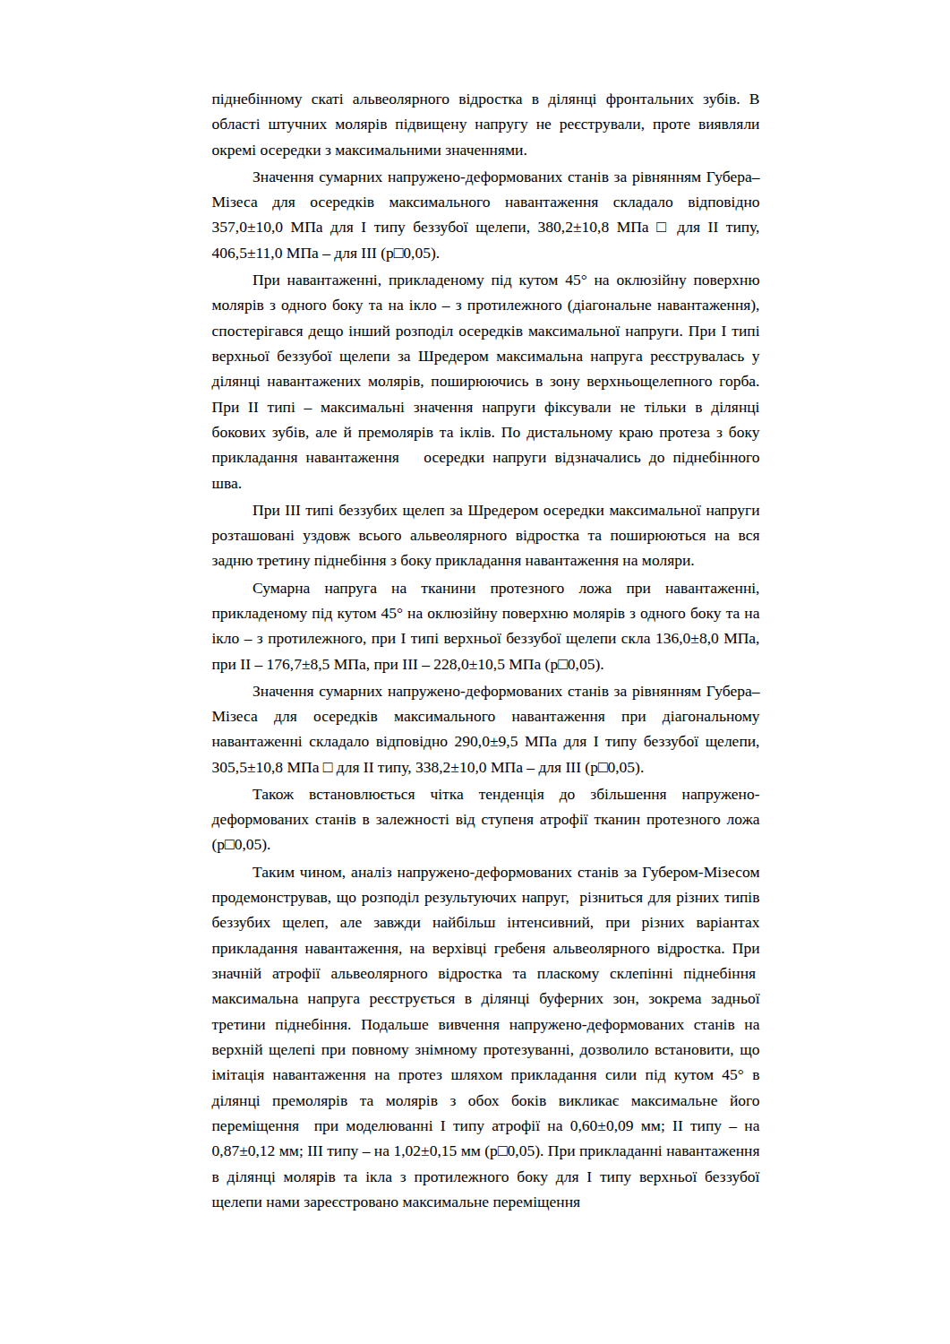піднебінному скаті альвеолярного відростка в ділянці фронтальних зубів. В області штучних молярів підвищену напругу не реєстрували, проте виявляли окремі осередки з максимальними значеннями.
Значення сумарних напружено-деформованих станів за рівнянням Губера–Мізеса для осередків максимального навантаження складало відповідно 357,0±10,0 МПа для І типу беззубої щелепи, 380,2±10,8 МПа □ для ІІ типу, 406,5±11,0 МПа – для ІІІ (р□0,05).
При навантаженні, прикладеному під кутом 45° на оклюзійну поверхню молярів з одного боку та на ікло – з протилежного (діагональне навантаження), спостерігався дещо інший розподіл осередків максимальної напруги. При І типі верхньої беззубої щелепи за Шредером максимальна напруга реєструвалась у ділянці навантажених молярів, поширюючись в зону верхньощелепного горба. При ІІ типі – максимальні значення напруги фіксували не тільки в ділянці бокових зубів, але й премолярів та іклів. По дистальному краю протеза з боку прикладання навантаження осередки напруги відзначались до піднебінного шва.
При ІІІ типі беззубих щелеп за Шредером осередки максимальної напруги розташовані уздовж всього альвеолярного відростка та поширюються на вся задню третину піднебіння з боку прикладання навантаження на моляри.
Сумарна напруга на тканини протезного ложа при навантаженні, прикладеному під кутом 45° на оклюзійну поверхню молярів з одного боку та на ікло – з протилежного, при І типі верхньої беззубої щелепи скла 136,0±8,0 МПа, при ІІ – 176,7±8,5 МПа, при ІІІ – 228,0±10,5 МПа (р□0,05).
Значення сумарних напружено-деформованих станів за рівнянням Губера–Мізеса для осередків максимального навантаження при діагональному навантаженні складало відповідно 290,0±9,5 МПа для І типу беззубої щелепи, 305,5±10,8 МПа □ для ІІ типу, 338,2±10,0 МПа – для ІІІ (р□0,05).
Також встановлюється чітка тенденція до збільшення напружено-деформованих станів в залежності від ступеня атрофії тканин протезного ложа (р□0,05).
Таким чином, аналіз напружено-деформованих станів за Губером-Мізесом продемонстрував, що розподіл результуючих напруг, різниться для різних типів беззубих щелеп, але завжди найбільш інтенсивний, при різних варіантах прикладання навантаження, на верхівці гребеня альвеолярного відростка. При значній атрофії альвеолярного відростка та пласкому склепінні піднебіння максимальна напруга реєструється в ділянці буферних зон, зокрема задньої третини піднебіння. Подальше вивчення напружено-деформованих станів на верхній щелепі при повному знімному протезуванні, дозволило встановити, що імітація навантаження на протез шляхом прикладання сили під кутом 45° в ділянці премолярів та молярів з обох боків викликає максимальне його переміщення при моделюванні І типу атрофії на 0,60±0,09 мм; ІІ типу – на 0,87±0,12 мм; ІІІ типу – на 1,02±0,15 мм (р□0,05). При прикладанні навантаження в ділянці молярів та ікла з протилежного боку для І типу верхньої беззубої щелепи нами зареєстровано максимальне переміщення